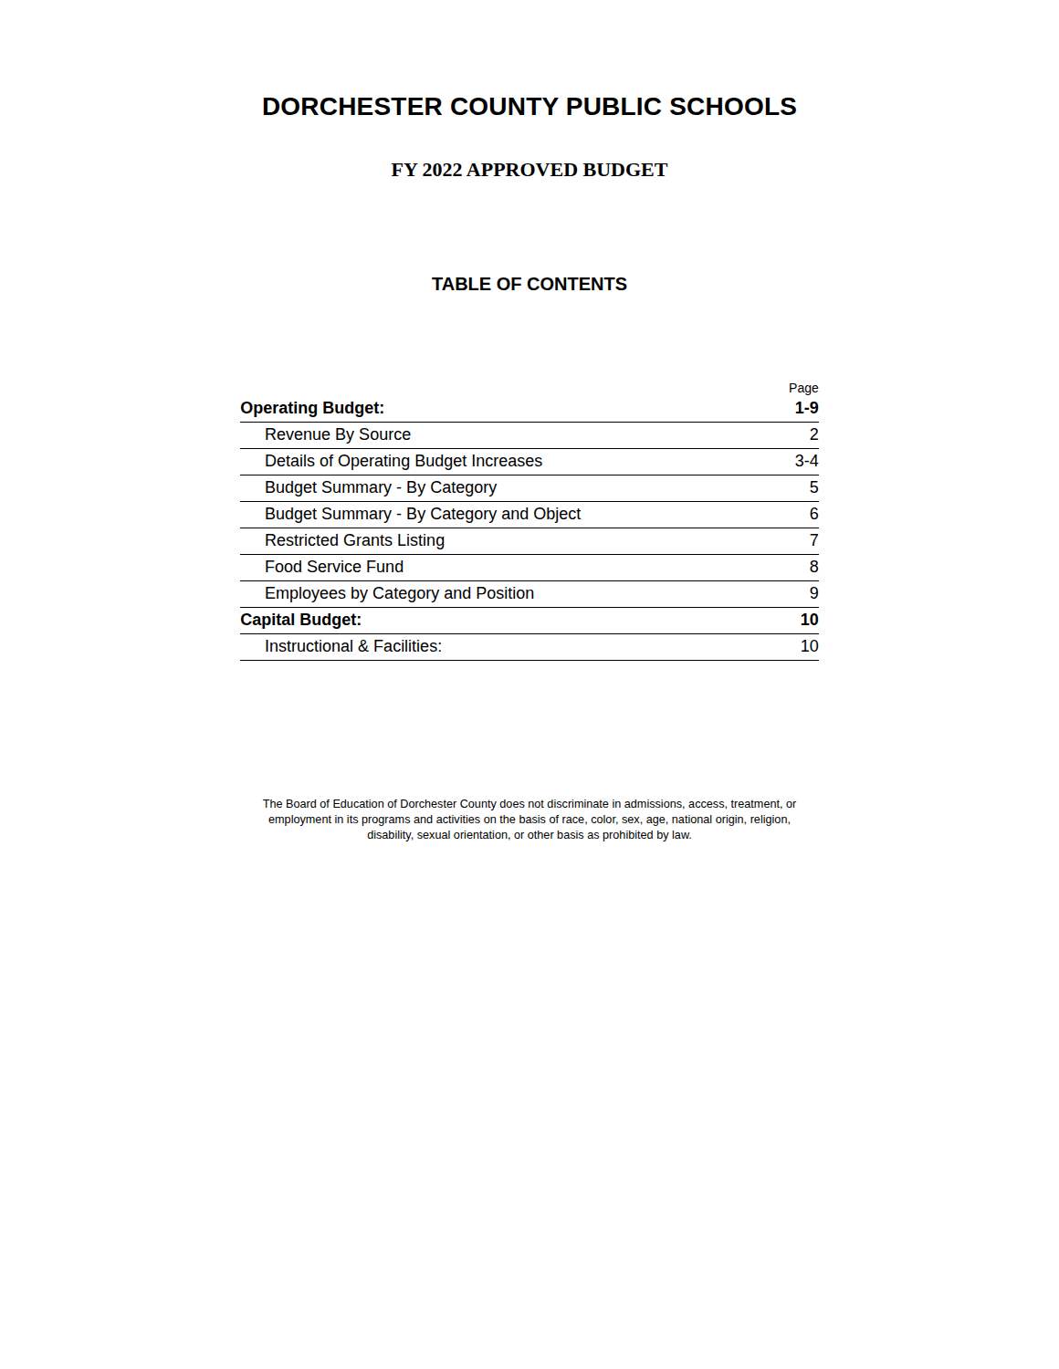DORCHESTER COUNTY PUBLIC SCHOOLS
FY 2022 APPROVED BUDGET
TABLE OF CONTENTS
| | Page |
| Operating Budget: | 1-9 |
| Revenue By Source | 2 |
| Details of Operating Budget Increases | 3-4 |
| Budget Summary - By Category | 5 |
| Budget Summary - By Category and Object | 6 |
| Restricted Grants Listing | 7 |
| Food Service Fund | 8 |
| Employees by Category and Position | 9 |
| Capital Budget: | 10 |
| Instructional & Facilities: | 10 |
The Board of Education of Dorchester County does not discriminate in admissions, access, treatment, or employment in its programs and activities on the basis of race, color, sex, age, national origin, religion, disability, sexual orientation, or other basis as prohibited by law.